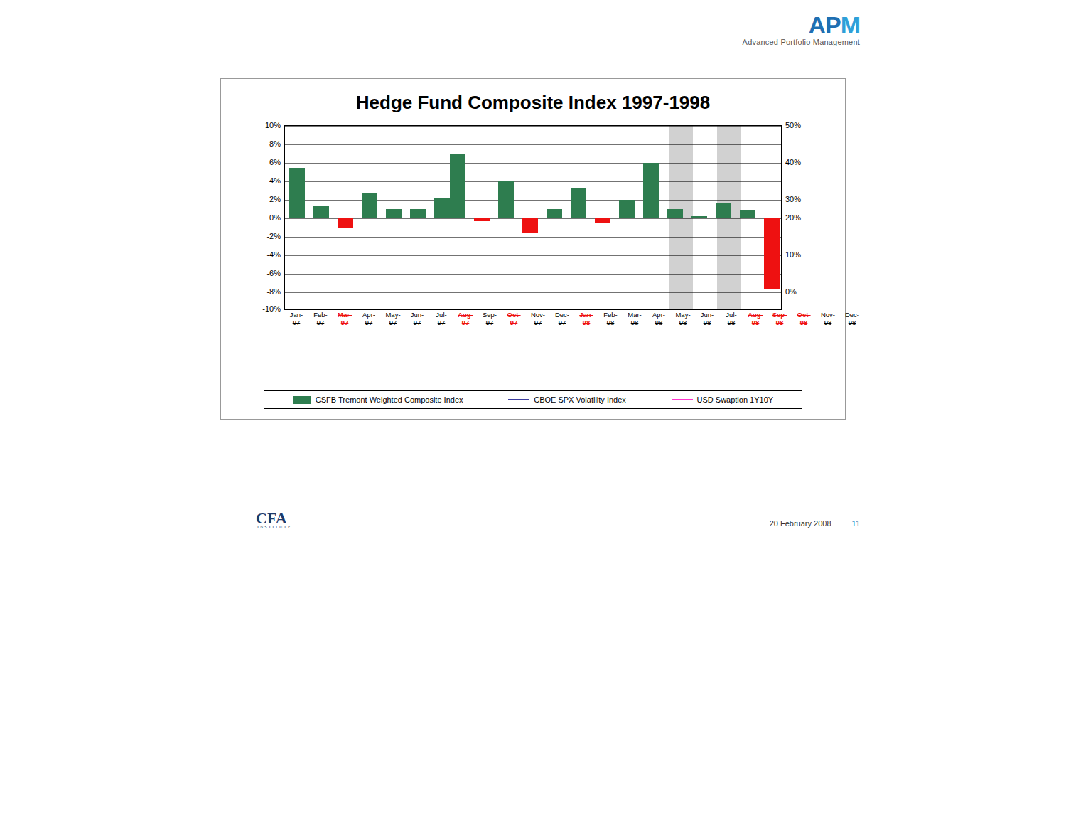APM
Advanced Portfolio Management
Hedge Fund Composite Index 1997-1998
10%
8%
6%
4%
2%
0%
-2%
-4%
-6%
-8%
-10%
50%
40%
30%
20%
10%
0%
Jan-
97
Feb-
97
Mar-
97
Apr-
97
May-
97
Jun-
97
Jul-
97
Aug-
97
Sep-
97
Oct-
97
Nov-
97
Dec-
97
Jan-
98
Feb-
98
Mar-
98
Apr-
98
May-
98
Jun-
98
Jul-
98
Aug-
98
Sep-
98
Oct-
98
Nov-
98
Dec-
98
CSFB Tremont Weighted Composite Index
CBOE SPX Volatility Index
USD Swaption 1Y10Y
CFAINSTITUTE
20 February 2008 11